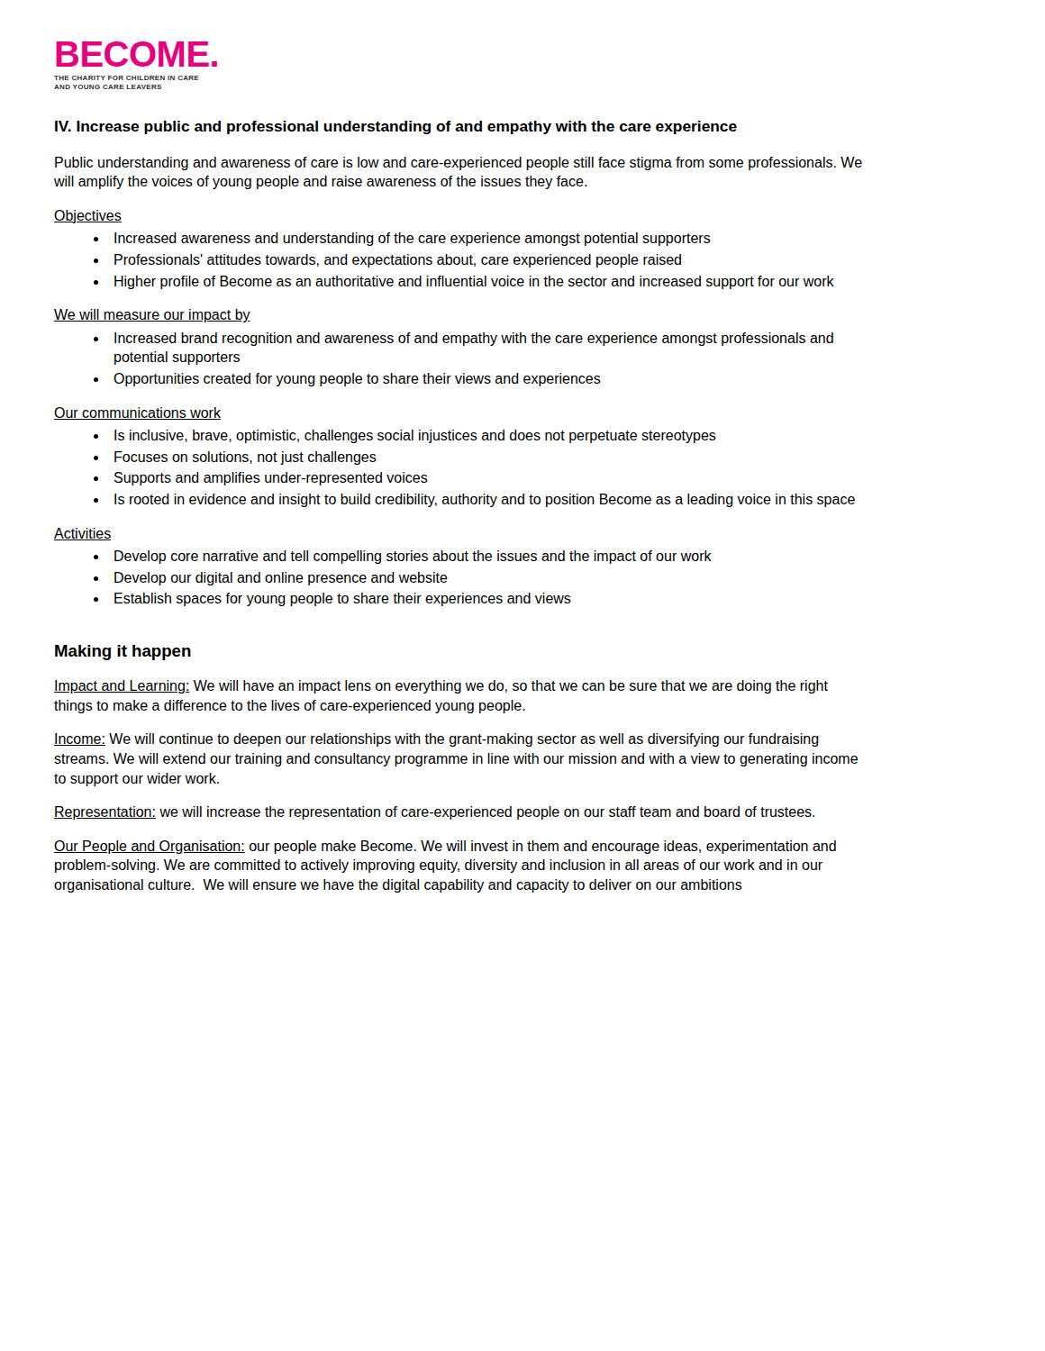BECOME.
THE CHARITY FOR CHILDREN IN CARE
AND YOUNG CARE LEAVERS
IV. Increase public and professional understanding of and empathy with the care experience
Public understanding and awareness of care is low and care-experienced people still face stigma from some professionals. We will amplify the voices of young people and raise awareness of the issues they face.
Objectives
Increased awareness and understanding of the care experience amongst potential supporters
Professionals' attitudes towards, and expectations about, care experienced people raised
Higher profile of Become as an authoritative and influential voice in the sector and increased support for our work
We will measure our impact by
Increased brand recognition and awareness of and empathy with the care experience amongst professionals and potential supporters
Opportunities created for young people to share their views and experiences
Our communications work
Is inclusive, brave, optimistic, challenges social injustices and does not perpetuate stereotypes
Focuses on solutions, not just challenges
Supports and amplifies under-represented voices
Is rooted in evidence and insight to build credibility, authority and to position Become as a leading voice in this space
Activities
Develop core narrative and tell compelling stories about the issues and the impact of our work
Develop our digital and online presence and website
Establish spaces for young people to share their experiences and views
Making it happen
Impact and Learning: We will have an impact lens on everything we do, so that we can be sure that we are doing the right things to make a difference to the lives of care-experienced young people.
Income: We will continue to deepen our relationships with the grant-making sector as well as diversifying our fundraising streams. We will extend our training and consultancy programme in line with our mission and with a view to generating income to support our wider work.
Representation: we will increase the representation of care-experienced people on our staff team and board of trustees.
Our People and Organisation: our people make Become. We will invest in them and encourage ideas, experimentation and problem-solving. We are committed to actively improving equity, diversity and inclusion in all areas of our work and in our organisational culture. We will ensure we have the digital capability and capacity to deliver on our ambitions